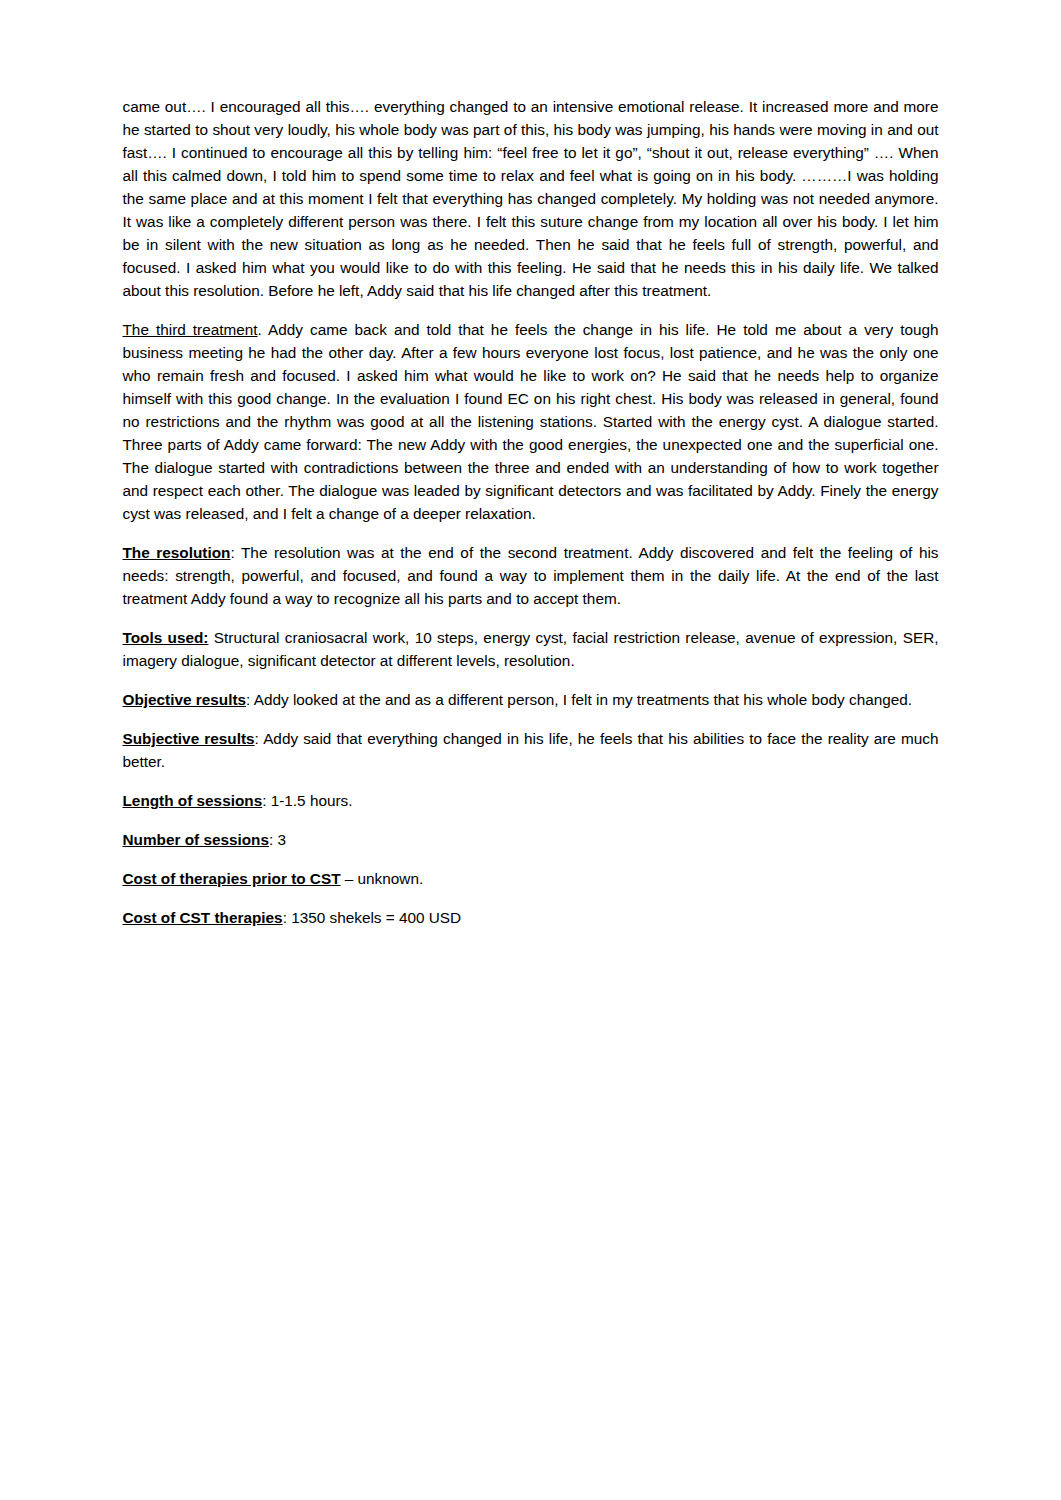came out…. I encouraged all this…. everything changed to an intensive emotional release. It increased more and more he started to shout very loudly, his whole body was part of this, his body was jumping, his hands were moving in and out fast…. I continued to encourage all this by telling him: “feel free to let it go”, “shout it out, release everything” …. When all this calmed down, I told him to spend some time to relax and feel what is going on in his body. ………I was holding the same place and at this moment I felt that everything has changed completely. My holding was not needed anymore. It was like a completely different person was there. I felt this suture change from my location all over his body. I let him be in silent with the new situation as long as he needed. Then he said that he feels full of strength, powerful, and focused. I asked him what you would like to do with this feeling. He said that he needs this in his daily life. We talked about this resolution. Before he left, Addy said that his life changed after this treatment.
The third treatment. Addy came back and told that he feels the change in his life. He told me about a very tough business meeting he had the other day. After a few hours everyone lost focus, lost patience, and he was the only one who remain fresh and focused. I asked him what would he like to work on? He said that he needs help to organize himself with this good change. In the evaluation I found EC on his right chest. His body was released in general, found no restrictions and the rhythm was good at all the listening stations. Started with the energy cyst. A dialogue started. Three parts of Addy came forward: The new Addy with the good energies, the unexpected one and the superficial one. The dialogue started with contradictions between the three and ended with an understanding of how to work together and respect each other. The dialogue was leaded by significant detectors and was facilitated by Addy. Finely the energy cyst was released, and I felt a change of a deeper relaxation.
The resolution: The resolution was at the end of the second treatment. Addy discovered and felt the feeling of his needs: strength, powerful, and focused, and found a way to implement them in the daily life. At the end of the last treatment Addy found a way to recognize all his parts and to accept them.
Tools used: Structural craniosacral work, 10 steps, energy cyst, facial restriction release, avenue of expression, SER, imagery dialogue, significant detector at different levels, resolution.
Objective results: Addy looked at the and as a different person, I felt in my treatments that his whole body changed.
Subjective results: Addy said that everything changed in his life, he feels that his abilities to face the reality are much better.
Length of sessions: 1-1.5 hours.
Number of sessions: 3
Cost of therapies prior to CST – unknown.
Cost of CST therapies: 1350 shekels = 400 USD